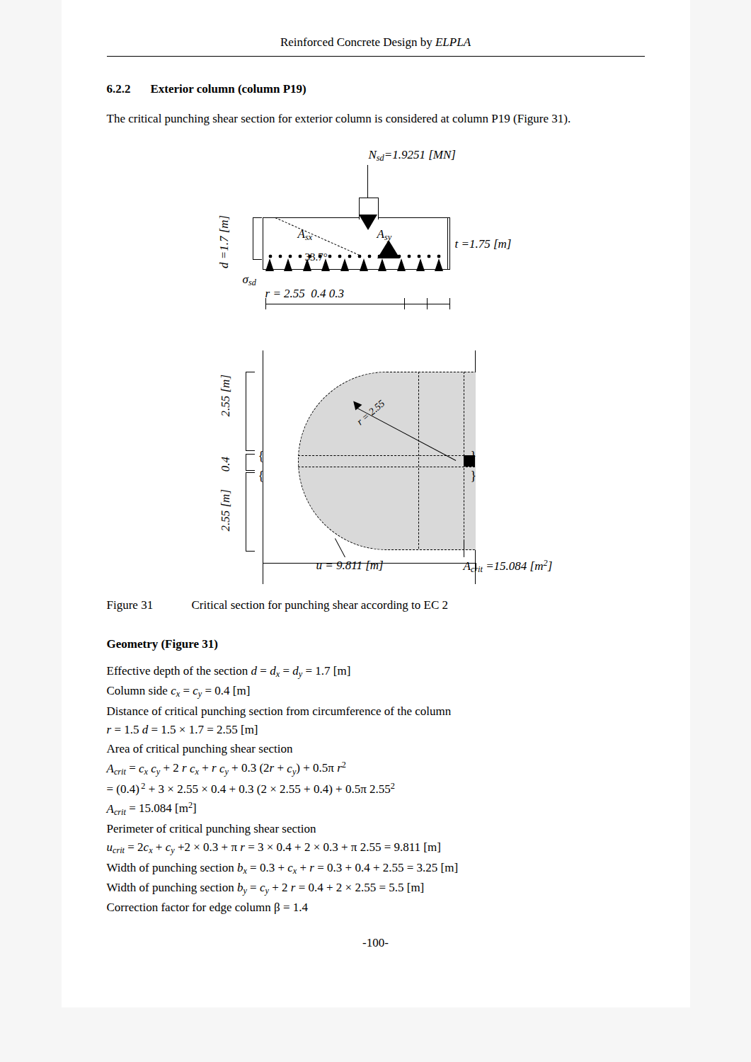Reinforced Concrete Design by ELPLA
6.2.2 Exterior column (column P19)
The critical punching shear section for exterior column is considered at column P19 (Figure 31).
Nsd=1.9251 [MN]
d =1.7 [m]
33.7°
Asx
Asy
σsd
t =1.75 [m]
r = 2.55 0.4 0.3
r = 2.55
2.55 [m]
0.4
2.55 [m]
{
{
}
}
u = 9.811 [m]
Acrit =15.084 [m2]
Figure 31 Critical section for punching shear according to EC 2
Geometry (Figure 31)
Effective depth of the section d = dx = dy = 1.7 [m]
Column side cx = cy = 0.4 [m]
Distance of critical punching section from circumference of the column
r = 1.5 d = 1.5 × 1.7 = 2.55 [m]
Area of critical punching shear section
Acrit = cx cy + 2 r cx + r cy + 0.3 (2r + cy) + 0.5π r2
= (0.4) 2 + 3 × 2.55 × 0.4 + 0.3 (2 × 2.55 + 0.4) + 0.5π 2.552
Acrit = 15.084 [m2]
Perimeter of critical punching shear section
ucrit = 2cx + cy +2 × 0.3 + π r = 3 × 0.4 + 2 × 0.3 + π 2.55 = 9.811 [m]
Width of punching section bx = 0.3 + cx + r = 0.3 + 0.4 + 2.55 = 3.25 [m]
Width of punching section by = cy + 2 r = 0.4 + 2 × 2.55 = 5.5 [m]
Correction factor for edge column β = 1.4
-100-